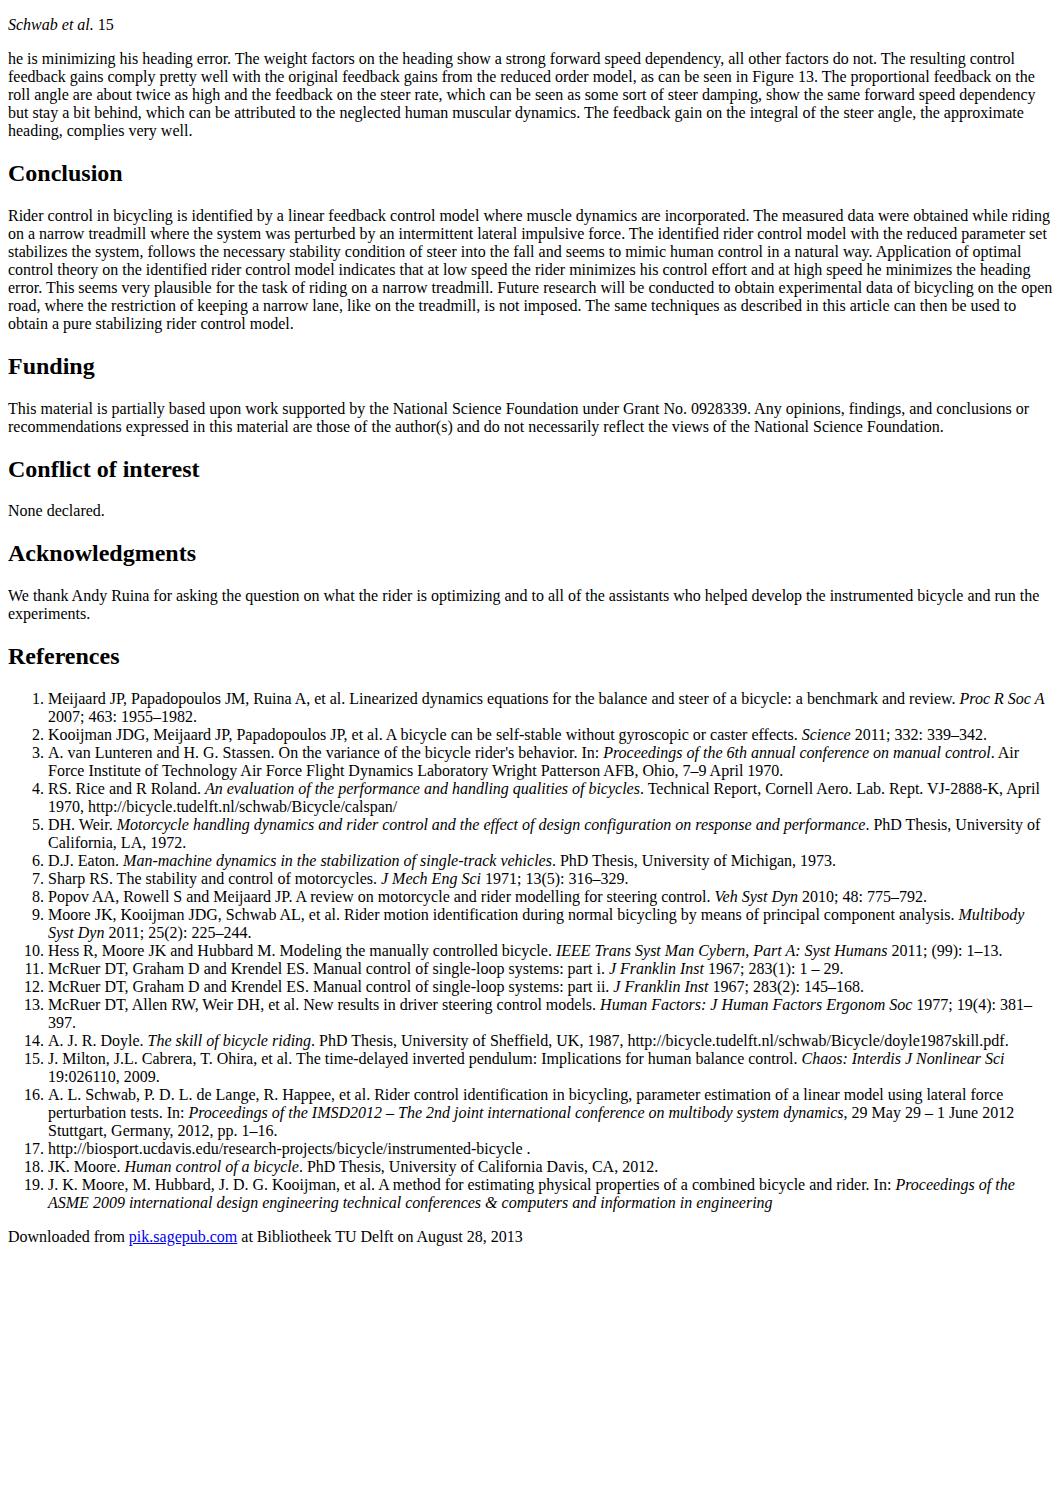Schwab et al. 15
he is minimizing his heading error. The weight factors on the heading show a strong forward speed dependency, all other factors do not. The resulting control feedback gains comply pretty well with the original feedback gains from the reduced order model, as can be seen in Figure 13. The proportional feedback on the roll angle are about twice as high and the feedback on the steer rate, which can be seen as some sort of steer damping, show the same forward speed dependency but stay a bit behind, which can be attributed to the neglected human muscular dynamics. The feedback gain on the integral of the steer angle, the approximate heading, complies very well.
Conclusion
Rider control in bicycling is identified by a linear feedback control model where muscle dynamics are incorporated. The measured data were obtained while riding on a narrow treadmill where the system was perturbed by an intermittent lateral impulsive force. The identified rider control model with the reduced parameter set stabilizes the system, follows the necessary stability condition of steer into the fall and seems to mimic human control in a natural way. Application of optimal control theory on the identified rider control model indicates that at low speed the rider minimizes his control effort and at high speed he minimizes the heading error. This seems very plausible for the task of riding on a narrow treadmill. Future research will be conducted to obtain experimental data of bicycling on the open road, where the restriction of keeping a narrow lane, like on the treadmill, is not imposed. The same techniques as described in this article can then be used to obtain a pure stabilizing rider control model.
Funding
This material is partially based upon work supported by the National Science Foundation under Grant No. 0928339. Any opinions, findings, and conclusions or recommendations expressed in this material are those of the author(s) and do not necessarily reflect the views of the National Science Foundation.
Conflict of interest
None declared.
Acknowledgments
We thank Andy Ruina for asking the question on what the rider is optimizing and to all of the assistants who helped develop the instrumented bicycle and run the experiments.
References
Meijaard JP, Papadopoulos JM, Ruina A, et al. Linearized dynamics equations for the balance and steer of a bicycle: a benchmark and review. Proc R Soc A 2007; 463: 1955–1982.
Kooijman JDG, Meijaard JP, Papadopoulos JP, et al. A bicycle can be self-stable without gyroscopic or caster effects. Science 2011; 332: 339–342.
A. van Lunteren and H. G. Stassen. On the variance of the bicycle rider's behavior. In: Proceedings of the 6th annual conference on manual control. Air Force Institute of Technology Air Force Flight Dynamics Laboratory Wright Patterson AFB, Ohio, 7–9 April 1970.
RS. Rice and R Roland. An evaluation of the performance and handling qualities of bicycles. Technical Report, Cornell Aero. Lab. Rept. VJ-2888-K, April 1970, http://bicycle.tudelft.nl/schwab/Bicycle/calspan/
DH. Weir. Motorcycle handling dynamics and rider control and the effect of design configuration on response and performance. PhD Thesis, University of California, LA, 1972.
D.J. Eaton. Man-machine dynamics in the stabilization of single-track vehicles. PhD Thesis, University of Michigan, 1973.
Sharp RS. The stability and control of motorcycles. J Mech Eng Sci 1971; 13(5): 316–329.
Popov AA, Rowell S and Meijaard JP. A review on motorcycle and rider modelling for steering control. Veh Syst Dyn 2010; 48: 775–792.
Moore JK, Kooijman JDG, Schwab AL, et al. Rider motion identification during normal bicycling by means of principal component analysis. Multibody Syst Dyn 2011; 25(2): 225–244.
Hess R, Moore JK and Hubbard M. Modeling the manually controlled bicycle. IEEE Trans Syst Man Cybern, Part A: Syst Humans 2011; (99): 1–13.
McRuer DT, Graham D and Krendel ES. Manual control of single-loop systems: part i. J Franklin Inst 1967; 283(1): 1 – 29.
McRuer DT, Graham D and Krendel ES. Manual control of single-loop systems: part ii. J Franklin Inst 1967; 283(2): 145–168.
McRuer DT, Allen RW, Weir DH, et al. New results in driver steering control models. Human Factors: J Human Factors Ergonom Soc 1977; 19(4): 381–397.
A. J. R. Doyle. The skill of bicycle riding. PhD Thesis, University of Sheffield, UK, 1987, http://bicycle.tudelft.nl/schwab/Bicycle/doyle1987skill.pdf.
J. Milton, J.L. Cabrera, T. Ohira, et al. The time-delayed inverted pendulum: Implications for human balance control. Chaos: Interdis J Nonlinear Sci 19:026110, 2009.
A. L. Schwab, P. D. L. de Lange, R. Happee, et al. Rider control identification in bicycling, parameter estimation of a linear model using lateral force perturbation tests. In: Proceedings of the IMSD2012 – The 2nd joint international conference on multibody system dynamics, 29 May 29 – 1 June 2012 Stuttgart, Germany, 2012, pp. 1–16.
http://biosport.ucdavis.edu/research-projects/bicycle/instrumented-bicycle .
JK. Moore. Human control of a bicycle. PhD Thesis, University of California Davis, CA, 2012.
J. K. Moore, M. Hubbard, J. D. G. Kooijman, et al. A method for estimating physical properties of a combined bicycle and rider. In: Proceedings of the ASME 2009 international design engineering technical conferences & computers and information in engineering
Downloaded from pik.sagepub.com at Bibliotheek TU Delft on August 28, 2013